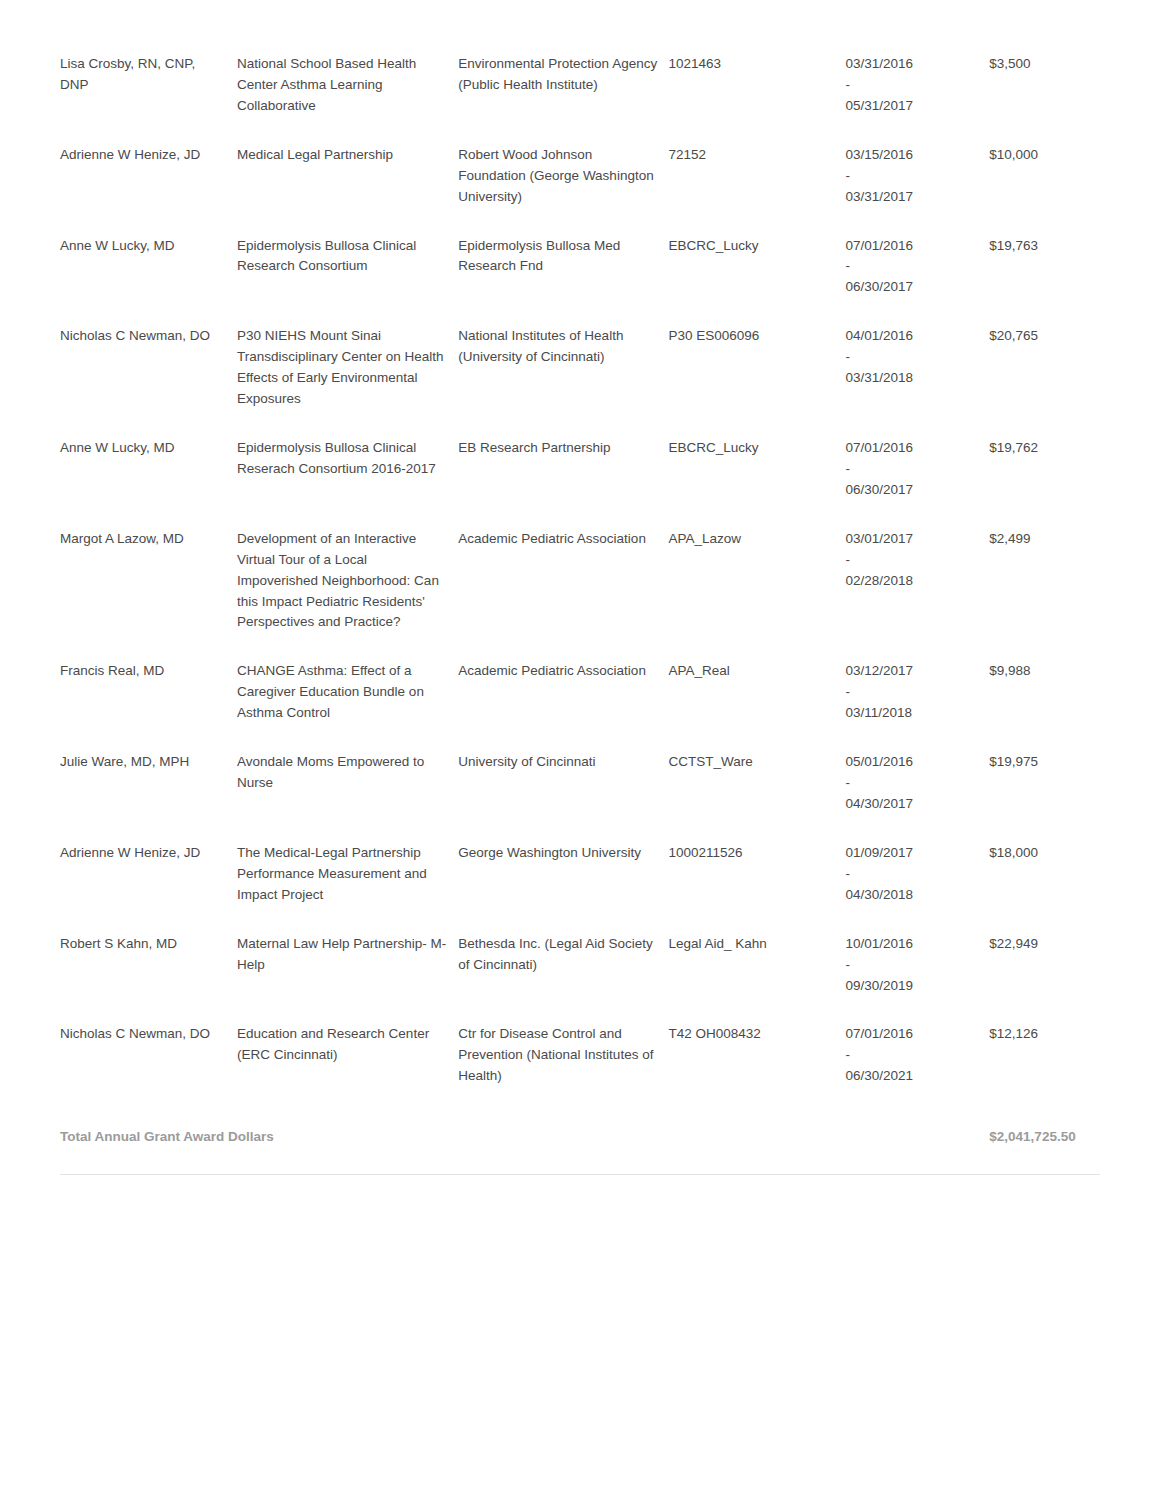| Lisa Crosby, RN, CNP, DNP | National School Based Health Center Asthma Learning Collaborative | Environmental Protection Agency (Public Health Institute) | 1021463 | 03/31/2016 - 05/31/2017 | $3,500 |
| Adrienne W Henize, JD | Medical Legal Partnership | Robert Wood Johnson Foundation (George Washington University) | 72152 | 03/15/2016 - 03/31/2017 | $10,000 |
| Anne W Lucky, MD | Epidermolysis Bullosa Clinical Research Consortium | Epidermolysis Bullosa Med Research Fnd | EBCRC_Lucky | 07/01/2016 - 06/30/2017 | $19,763 |
| Nicholas C Newman, DO | P30 NIEHS Mount Sinai Transdisciplinary Center on Health Effects of Early Environmental Exposures | National Institutes of Health (University of Cincinnati) | P30 ES006096 | 04/01/2016 - 03/31/2018 | $20,765 |
| Anne W Lucky, MD | Epidermolysis Bullosa Clinical Reserach Consortium 2016-2017 | EB Research Partnership | EBCRC_Lucky | 07/01/2016 - 06/30/2017 | $19,762 |
| Margot A Lazow, MD | Development of an Interactive Virtual Tour of a Local Impoverished Neighborhood: Can this Impact Pediatric Residents' Perspectives and Practice? | Academic Pediatric Association | APA_Lazow | 03/01/2017 - 02/28/2018 | $2,499 |
| Francis Real, MD | CHANGE Asthma: Effect of a Caregiver Education Bundle on Asthma Control | Academic Pediatric Association | APA_Real | 03/12/2017 - 03/11/2018 | $9,988 |
| Julie Ware, MD, MPH | Avondale Moms Empowered to Nurse | University of Cincinnati | CCTST_Ware | 05/01/2016 - 04/30/2017 | $19,975 |
| Adrienne W Henize, JD | The Medical-Legal Partnership Performance Measurement and Impact Project | George Washington University | 1000211526 | 01/09/2017 - 04/30/2018 | $18,000 |
| Robert S Kahn, MD | Maternal Law Help Partnership- M-Help | Bethesda Inc. (Legal Aid Society of Cincinnati) | Legal Aid_ Kahn | 10/01/2016 - 09/30/2019 | $22,949 |
| Nicholas C Newman, DO | Education and Research Center (ERC Cincinnati) | Ctr for Disease Control and Prevention (National Institutes of Health) | T42 OH008432 | 07/01/2016 - 06/30/2021 | $12,126 |
| Total Annual Grant Award Dollars | $2,041,725.50 |